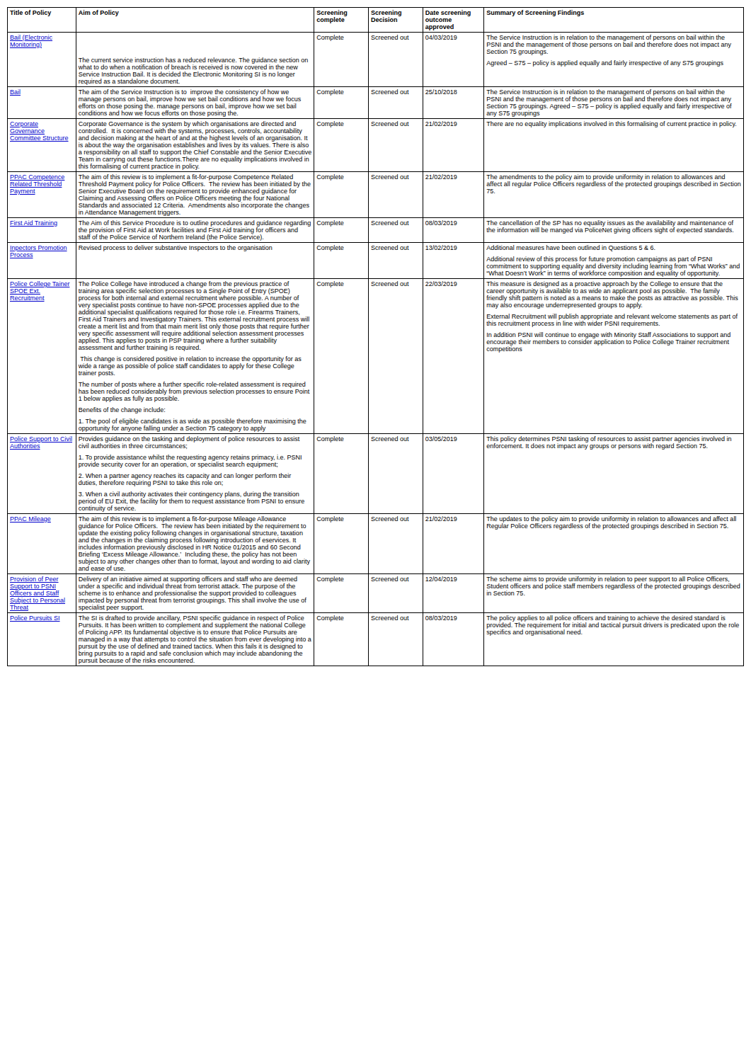| Title of Policy | Aim of Policy | Screening complete | Screening Decision | Date screening outcome approved | Summary of Screening Findings |
| --- | --- | --- | --- | --- | --- |
| Bail (Electronic Monitoring) | The current service instruction has a reduced relevance. The guidance section on what to do when a notification of breach is received is now covered in the new Service Instruction Bail. It is decided the Electronic Monitoring SI is no longer required as a standalone document. | Complete | Screened out | 04/03/2019 | The Service Instruction is in relation to the management of persons on bail within the PSNI and the management of those persons on bail and therefore does not impact any Section 75 groupings. Agreed – S75 – policy is applied equally and fairly irrespective of any S75 groupings |
| Bail | The aim of the Service Instruction is to improve the consistency of how we manage persons on bail, improve how we set bail conditions and how we focus efforts on those posing the. manage persons on bail, improve how we set bail conditions and how we focus efforts on those posing the. | Complete | Screened out | 25/10/2018 | The Service Instruction is in relation to the management of persons on bail within the PSNI and the management of those persons on bail and therefore does not impact any Section 75 groupings. Agreed – S75 – policy is applied equally and fairly irrespective of any S75 groupings |
| Corporate Governance Committee Structure | Corporate Governance is the system by which organisations are directed and controlled. It is concerned with the systems, processes, controls, accountability and decision making at the heart of and at the highest levels of an organisation. It is about the way the organisation establishes and lives by its values. There is also a responsibility on all staff to support the Chief Constable and the Senior Executive Team in carrying out these functions.There are no equality implications involved in this formalising of current practice in policy. | Complete | Screened out | 21/02/2019 | There are no equality implications involved in this formalising of current practice in policy. |
| PPAC Competence Related Threshold Payment | The aim of this review is to implement a fit-for-purpose Competence Related Threshold Payment policy for Police Officers. The review has been initiated by the Senior Executive Board on the requirement to provide enhanced guidance for Claiming and Assessing Offers on Police Officers meeting the four National Standards and associated 12 Criteria. Amendments also incorporate the changes in Attendance Management triggers. | Complete | Screened out | 21/02/2019 | The amendments to the policy aim to provide uniformity in relation to allowances and affect all regular Police Officers regardless of the protected groupings described in Section 75. |
| First Aid Training | The Aim of this Service Procedure is to outline procedures and guidance regarding the provision of First Aid at Work facilities and First Aid training for officers and staff of the Police Service of Northern Ireland (the Police Service). | Complete | Screened out | 08/03/2019 | The cancellation of the SP has no equality issues as the availability and maintenance of the information will be manged via PoliceNet giving officers sight of expected standards. |
| Inpectors Promotion Process | Revised process to deliver substantive Inspectors to the organisation | Complete | Screened out | 13/02/2019 | Additional measures have been outlined in Questions 5 & 6. Additional review of this process for future promotion campaigns as part of PSNI commitment to supporting equality and diversity including learning from “What Works” and “What Doesn’t Work” in terms of workforce composition and equality of opportunity. |
| Police College Tainer SPOE Ext. Recruitment | The Police College have introduced a change from the previous practice of training area specific selection processes to a Single Point of Entry (SPOE) process for both internal and external recruitment where possible. A number of very specialist posts continue to have non-SPOE processes applied due to the additional specialist qualifications required for those role i.e. Firearms Trainers, First Aid Trainers and Investigatory Trainers. This external recruitment process will create a merit list and from that main merit list only those posts that require further very specific assessment will require additional selection assessment processes applied. This applies to posts in PSP training where a further suitability assessment and further training is required. This change is considered positive in relation to increase the opportunity for as wide a range as possible of police staff candidates to apply for these College trainer posts. The number of posts where a further specific role-related assessment is required has been reduced considerably from previous selection processes to ensure Point 1 below applies as fully as possible. Benefits of the change include: 1. The pool of eligible candidates is as wide as possible therefore maximising the opportunity for anyone falling under a Section 75 category to apply | Complete | Screened out | 22/03/2019 | This measure is designed as a proactive approach by the College to ensure that the career opportunity is available to as wide an applicant pool as possible. The family friendly shift pattern is noted as a means to make the posts as attractive as possible. This may also encourage underrepresented groups to apply. External Recruitment will publish appropriate and relevant welcome statements as part of this recruitment process in line with wider PSNI requirements. In addition PSNI will continue to engage with Minority Staff Associations to support and encourage their members to consider application to Police College Trainer recruitment competitions |
| Police Support to Civil Authorities | Provides guidance on the tasking and deployment of police resources to assist civil authorities in three circumstances; 1. To provide assistance whilst the requesting agency retains primacy, i.e. PSNI provide security cover for an operation, or specialist search equipment; 2. When a partner agency reaches its capacity and can longer perform their duties, therefore requiring PSNI to take this role on; 3. When a civil authority activates their contingency plans, during the transition period of EU Exit, the facility for them to request assistance from PSNI to ensure continuity of service. | Complete | Screened out | 03/05/2019 | This policy determines PSNI tasking of resources to assist partner agencies involved in enforcement. It does not impact any groups or persons with regard Section 75. |
| PPAC Mileage | The aim of this review is to implement a fit-for-purpose Mileage Allowance guidance for Police Officers. The review has been initiated by the requirement to update the existing policy following changes in organisational structure, taxation and the changes in the claiming process following introduction of eservices. It includes information previously disclosed in HR Notice 01/2015 and 60 Second Briefing ‘Excess Mileage Allowance.’ Including these, the policy has not been subject to any other changes other than to format, layout and wording to aid clarity and ease of use. | Complete | Screened out | 21/02/2019 | The updates to the policy aim to provide uniformity in relation to allowances and affect all Regular Police Officers regardless of the protected groupings described in Section 75. |
| Provision of Peer Support to PSNI Officers and Staff Subject to Personal Threat | Delivery of an initiative aimed at supporting officers and staff who are deemed under a specific and individual threat from terrorist attack. The purpose of the scheme is to enhance and professionalise the support provided to colleagues impacted by personal threat from terrorist groupings. This shall involve the use of specialist peer support. | Complete | Screened out | 12/04/2019 | The scheme aims to provide uniformity in relation to peer support to all Police Officers, Student officers and police staff members regardless of the protected groupings described in Section 75. |
| Police Pursuits SI | The SI is drafted to provide ancillary, PSNI specific guidance in respect of Police Pursuits. It has been written to complement and supplement the national College of Policing APP. Its fundamental objective is to ensure that Police Pursuits are managed in a way that attempts to control the situation from ever developing into a pursuit by the use of defined and trained tactics. When this fails it is designed to bring pursuits to a rapid and safe conclusion which may include abandoning the pursuit because of the risks encountered. | Complete | Screened out | 08/03/2019 | The policy applies to all police officers and training to achieve the desired standard is provided. The requirement for initial and tactical pursuit drivers is predicated upon the role specifics and organisational need. |